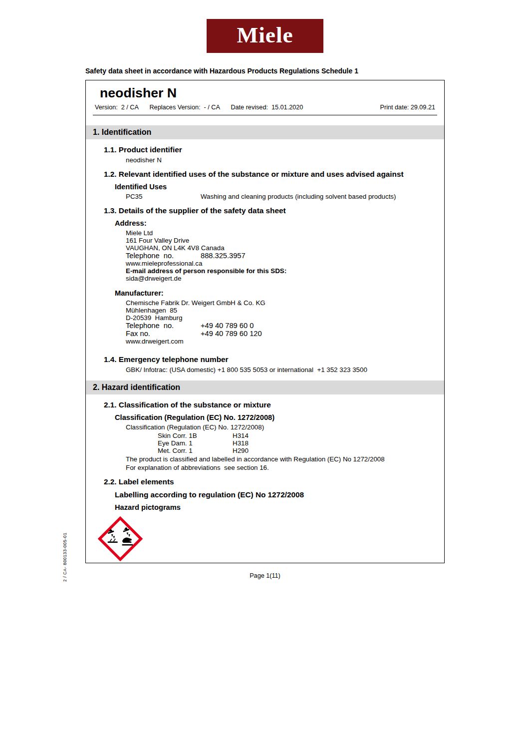Miele
Safety data sheet in accordance with Hazardous Products Regulations Schedule 1
neodisher N
Version: 2 / CA Replaces Version: - / CA Date revised: 15.01.2020
Print date: 29.09.21
1. Identification
1.1. Product identifier
neodisher N
1.2. Relevant identified uses of the substance or mixture and uses advised against
Identified Uses
PC35
Washing and cleaning products (including solvent based products)
1.3. Details of the supplier of the safety data sheet
Address:
Miele Ltd
161 Four Valley Drive
VAUGHAN, ON L4K 4V8 Canada
Telephone no.
888.325.3957
www.mieleprofessional.ca
E-mail address of person responsible for this SDS:
sida@drweigert.de
Manufacturer:
Chemische Fabrik Dr. Weigert GmbH & Co. KG
Mühlenhagen 85
D-20539 Hamburg
Telephone no.
+49 40 789 60 0
Fax no.
+49 40 789 60 120
www.drweigert.com
1.4. Emergency telephone number
GBK/ Infotrac: (USA domestic) +1 800 535 5053 or international +1 352 323 3500
2. Hazard identification
2.1. Classification of the substance or mixture
Classification (Regulation (EC) No. 1272/2008)
Classification (Regulation (EC) No. 1272/2008)
Skin Corr. 1B
H314
Eye Dam. 1
H318
Met. Corr. 1
H290
The product is classified and labelled in accordance with Regulation (EC) No 1272/2008
For explanation of abbreviations see section 16.
2.2. Label elements
Labelling according to regulation (EC) No 1272/2008
Hazard pictograms
Page 1(11)
2 / CA- 800133-005-01